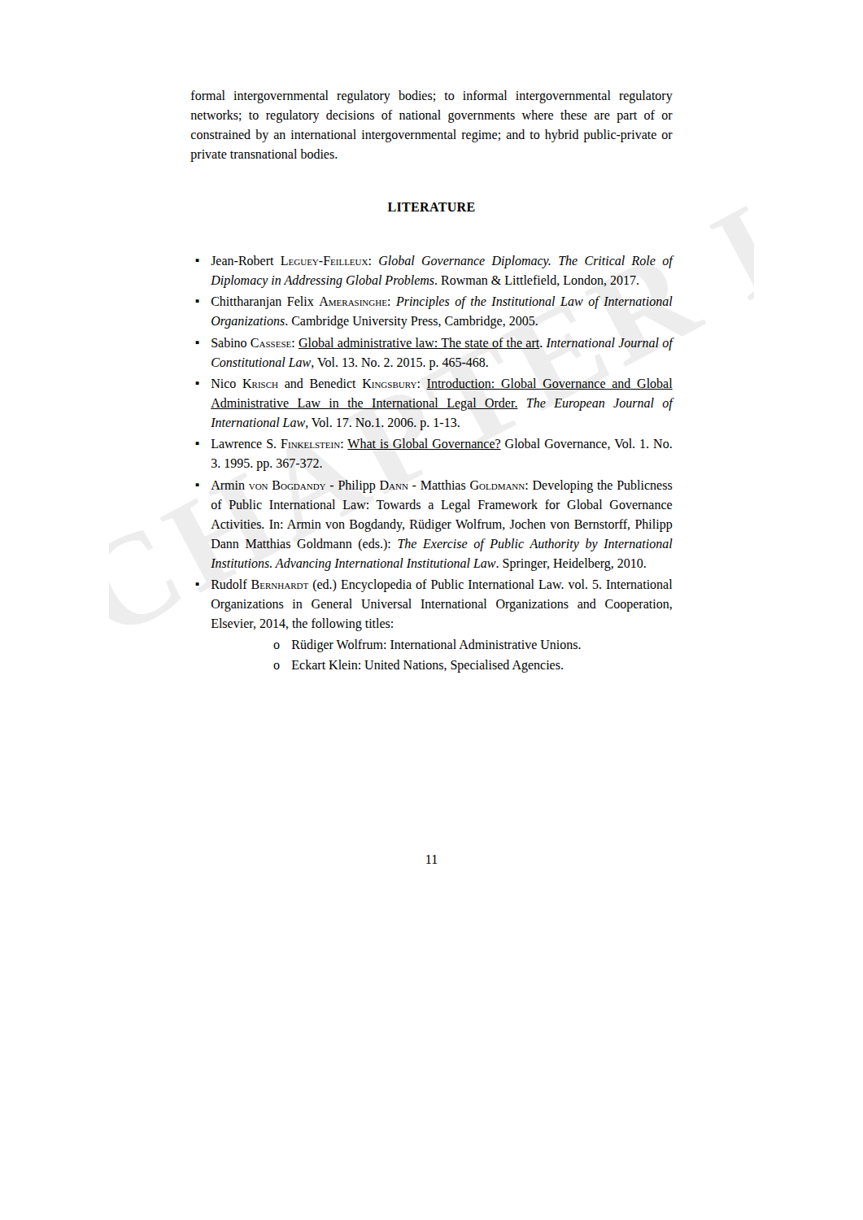CHAPTER I
formal intergovernmental regulatory bodies; to informal intergovernmental regulatory networks; to regulatory decisions of national governments where these are part of or constrained by an international intergovernmental regime; and to hybrid public-private or private transnational bodies.
LITERATURE
Jean-Robert Leguey-Feilleux: Global Governance Diplomacy. The Critical Role of Diplomacy in Addressing Global Problems. Rowman & Littlefield, London, 2017.
Chittharanjan Felix Amerasinghe: Principles of the Institutional Law of International Organizations. Cambridge University Press, Cambridge, 2005.
Sabino Cassese: Global administrative law: The state of the art. International Journal of Constitutional Law, Vol. 13. No. 2. 2015. p. 465-468.
Nico Krisch and Benedict Kingsbury: Introduction: Global Governance and Global Administrative Law in the International Legal Order. The European Journal of International Law, Vol. 17. No.1. 2006. p. 1-13.
Lawrence S. Finkelstein: What is Global Governance? Global Governance, Vol. 1. No. 3. 1995. pp. 367-372.
Armin von Bogdandy - Philipp Dann - Matthias Goldmann: Developing the Publicness of Public International Law: Towards a Legal Framework for Global Governance Activities. In: Armin von Bogdandy, Rüdiger Wolfrum, Jochen von Bernstorff, Philipp Dann Matthias Goldmann (eds.): The Exercise of Public Authority by International Institutions. Advancing International Institutional Law. Springer, Heidelberg, 2010.
Rudolf Bernhardt (ed.) Encyclopedia of Public International Law. vol. 5. International Organizations in General Universal International Organizations and Cooperation, Elsevier, 2014, the following titles:
Rüdiger Wolfrum: International Administrative Unions.
Eckart Klein: United Nations, Specialised Agencies.
11